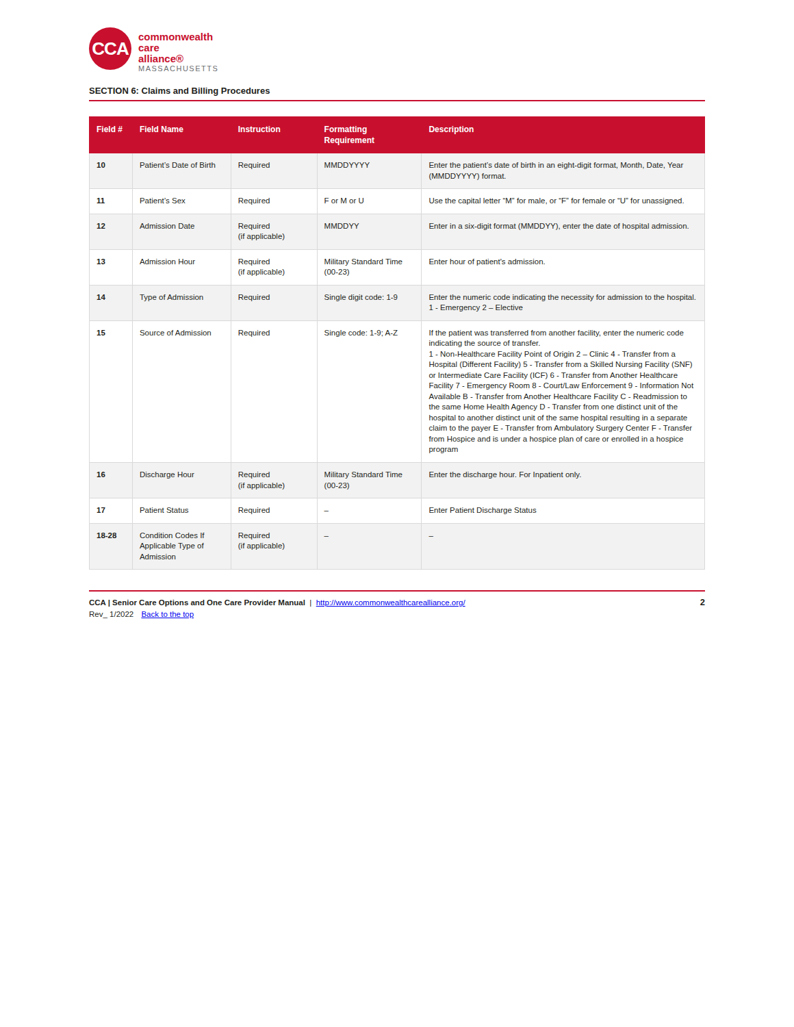CCA
commonwealth care alliance® MASSACHUSETTS
SECTION 6: Claims and Billing Procedures
| Field # | Field Name | Instruction | Formatting Requirement | Description |
| --- | --- | --- | --- | --- |
| 10 | Patient’s Date of Birth | Required | MMDDYYYY | Enter the patient’s date of birth in an eight-digit format, Month, Date, Year (MMDDYYYY) format. |
| 11 | Patient’s Sex | Required | F or M or U | Use the capital letter “M” for male, or “F” for female or “U” for unassigned. |
| 12 | Admission Date | Required (if applicable) | MMDDYY | Enter in a six-digit format (MMDDYY), enter the date of hospital admission. |
| 13 | Admission Hour | Required (if applicable) | Military Standard Time (00-23) | Enter hour of patient's admission. |
| 14 | Type of Admission | Required | Single digit code: 1-9 | Enter the numeric code indicating the necessity for admission to the hospital. 1 - Emergency 2 – Elective |
| 15 | Source of Admission | Required | Single code: 1-9; A-Z | If the patient was transferred from another facility, enter the numeric code indicating the source of transfer. 1 - Non-Healthcare Facility Point of Origin 2 – Clinic 4 - Transfer from a Hospital (Different Facility) 5 - Transfer from a Skilled Nursing Facility (SNF) or Intermediate Care Facility (ICF) 6 - Transfer from Another Healthcare Facility 7 - Emergency Room 8 - Court/Law Enforcement 9 - Information Not Available B - Transfer from Another Healthcare Facility C - Readmission to the same Home Health Agency D - Transfer from one distinct unit of the hospital to another distinct unit of the same hospital resulting in a separate claim to the payer E - Transfer from Ambulatory Surgery Center F - Transfer from Hospice and is under a hospice plan of care or enrolled in a hospice program |
| 16 | Discharge Hour | Required (if applicable) | Military Standard Time (00-23) | Enter the discharge hour. For Inpatient only. |
| 17 | Patient Status | Required | – | Enter Patient Discharge Status |
| 18-28 | Condition Codes If Applicable Type of Admission | Required (if applicable) | – | – |
CCA | Senior Care Options and One Care Provider Manual | http://www.commonwealthcarealliance.org/
Rev_ 1/2022 Back to the top
2